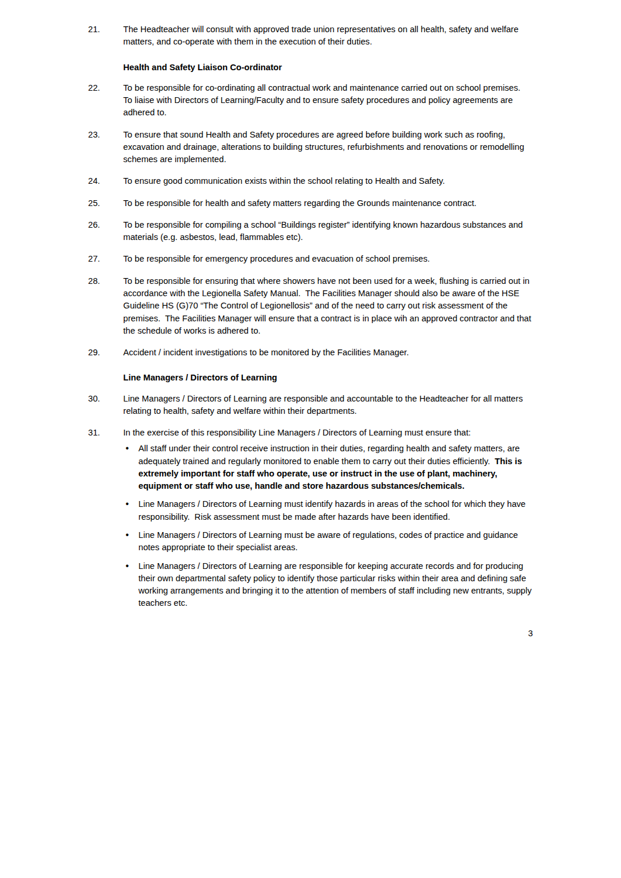The Headteacher will consult with approved trade union representatives on all health, safety and welfare matters, and co-operate with them in the execution of their duties.
Health and Safety Liaison Co-ordinator
To be responsible for co-ordinating all contractual work and maintenance carried out on school premises. To liaise with Directors of Learning/Faculty and to ensure safety procedures and policy agreements are adhered to.
To ensure that sound Health and Safety procedures are agreed before building work such as roofing, excavation and drainage, alterations to building structures, refurbishments and renovations or remodelling schemes are implemented.
To ensure good communication exists within the school relating to Health and Safety.
To be responsible for health and safety matters regarding the Grounds maintenance contract.
To be responsible for compiling a school “Buildings register” identifying known hazardous substances and materials (e.g. asbestos, lead, flammables etc).
To be responsible for emergency procedures and evacuation of school premises.
To be responsible for ensuring that where showers have not been used for a week, flushing is carried out in accordance with the Legionella Safety Manual. The Facilities Manager should also be aware of the HSE Guideline HS (G)70 “The Control of Legionellosis” and of the need to carry out risk assessment of the premises. The Facilities Manager will ensure that a contract is in place wih an approved contractor and that the schedule of works is adhered to.
Accident / incident investigations to be monitored by the Facilities Manager.
Line Managers / Directors of Learning
Line Managers / Directors of Learning are responsible and accountable to the Headteacher for all matters relating to health, safety and welfare within their departments.
In the exercise of this responsibility Line Managers / Directors of Learning must ensure that:
All staff under their control receive instruction in their duties, regarding health and safety matters, are adequately trained and regularly monitored to enable them to carry out their duties efficiently. This is extremely important for staff who operate, use or instruct in the use of plant, machinery, equipment or staff who use, handle and store hazardous substances/chemicals.
Line Managers / Directors of Learning must identify hazards in areas of the school for which they have responsibility. Risk assessment must be made after hazards have been identified.
Line Managers / Directors of Learning must be aware of regulations, codes of practice and guidance notes appropriate to their specialist areas.
Line Managers / Directors of Learning are responsible for keeping accurate records and for producing their own departmental safety policy to identify those particular risks within their area and defining safe working arrangements and bringing it to the attention of members of staff including new entrants, supply teachers etc.
3